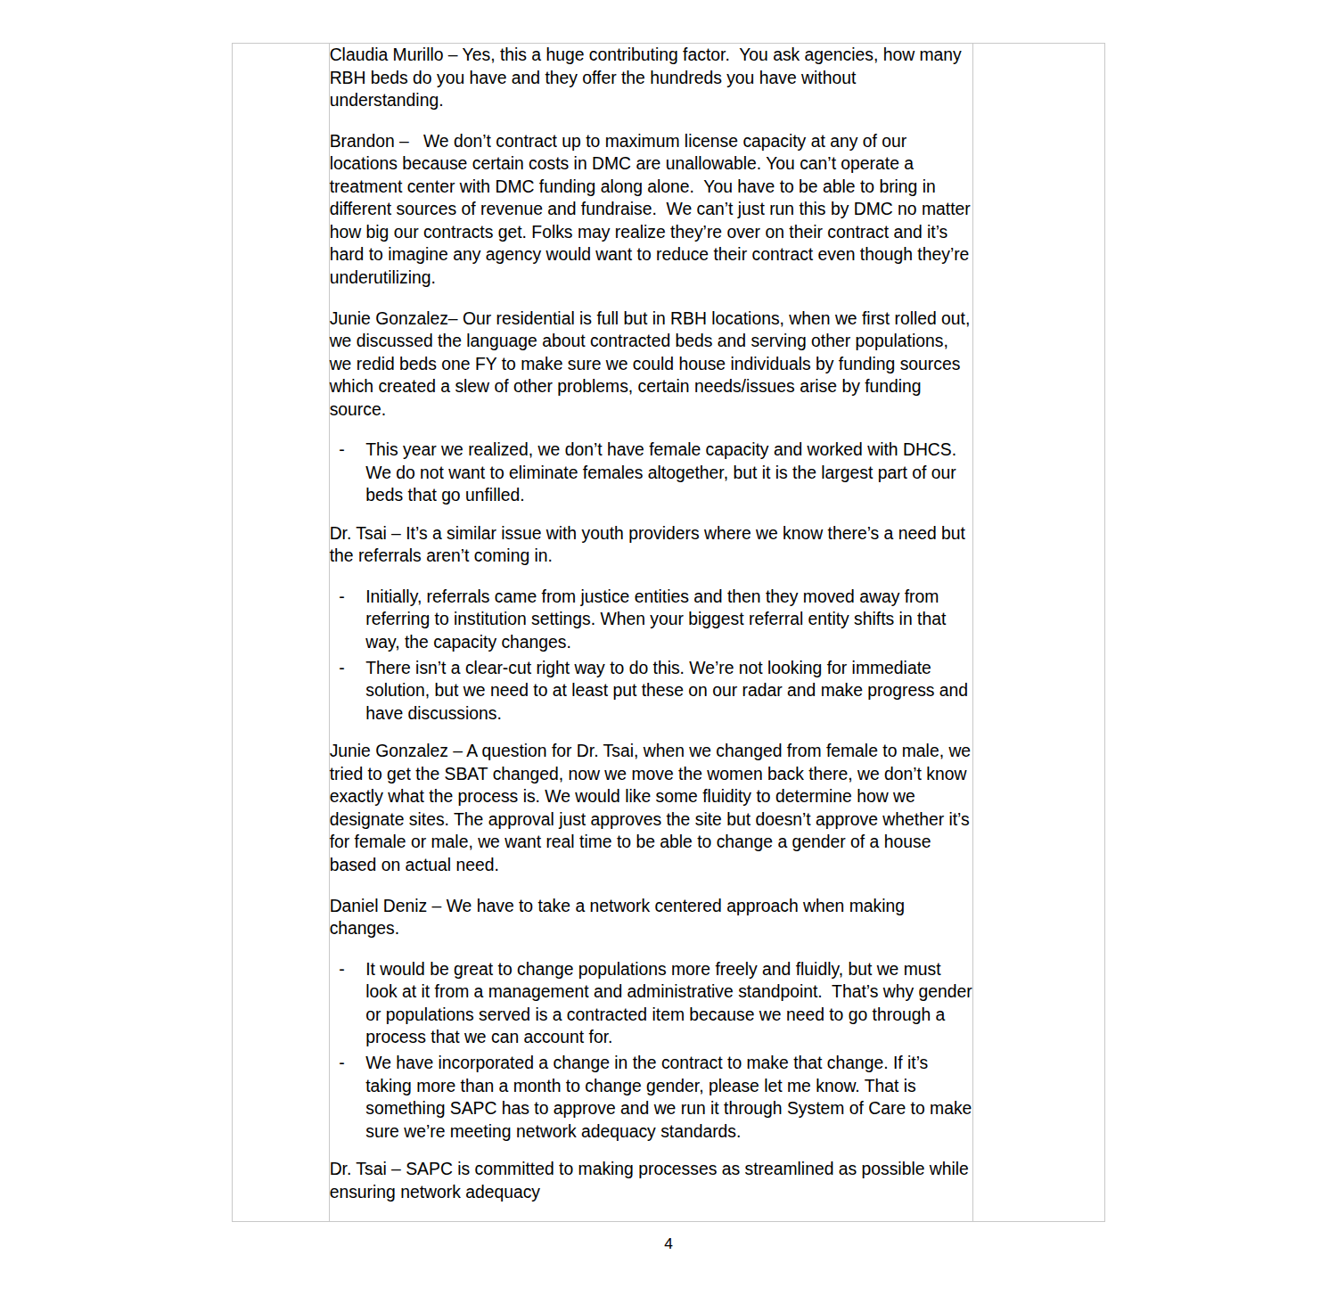| | Claudia Murillo – Yes, this a huge contributing factor. You ask agencies, how many RBH beds do you have and they offer the hundreds you have without understanding. Brandon – We don’t contract up to maximum license capacity at any of our locations because certain costs in DMC are unallowable. You can’t operate a treatment center with DMC funding along alone. You have to be able to bring in different sources of revenue and fundraise. We can’t just run this by DMC no matter how big our contracts get. Folks may realize they’re over on their contract and it’s hard to imagine any agency would want to reduce their contract even though they’re underutilizing. Junie Gonzalez– Our residential is full but in RBH locations, when we first rolled out, we discussed the language about contracted beds and serving other populations, we redid beds one FY to make sure we could house individuals by funding sources which created a slew of other problems, certain needs/issues arise by funding source. This year we realized, we don’t have female capacity and worked with DHCS. We do not want to eliminate females altogether, but it is the largest part of our beds that go unfilled. Dr. Tsai – It’s a similar issue with youth providers where we know there’s a need but the referrals aren’t coming in. Initially, referrals came from justice entities and then they moved away from referring to institution settings. When your biggest referral entity shifts in that way, the capacity changes. There isn’t a clear-cut right way to do this. We’re not looking for immediate solution, but we need to at least put these on our radar and make progress and have discussions. Junie Gonzalez – A question for Dr. Tsai, when we changed from female to male, we tried to get the SBAT changed, now we move the women back there, we don’t know exactly what the process is. We would like some fluidity to determine how we designate sites. The approval just approves the site but doesn’t approve whether it’s for female or male, we want real time to be able to change a gender of a house based on actual need. Daniel Deniz – We have to take a network centered approach when making changes. It would be great to change populations more freely and fluidly, but we must look at it from a management and administrative standpoint. That’s why gender or populations served is a contracted item because we need to go through a process that we can account for. We have incorporated a change in the contract to make that change. If it’s taking more than a month to change gender, please let me know. That is something SAPC has to approve and we run it through System of Care to make sure we’re meeting network adequacy standards. Dr. Tsai – SAPC is committed to making processes as streamlined as possible while ensuring network adequacy | |
4